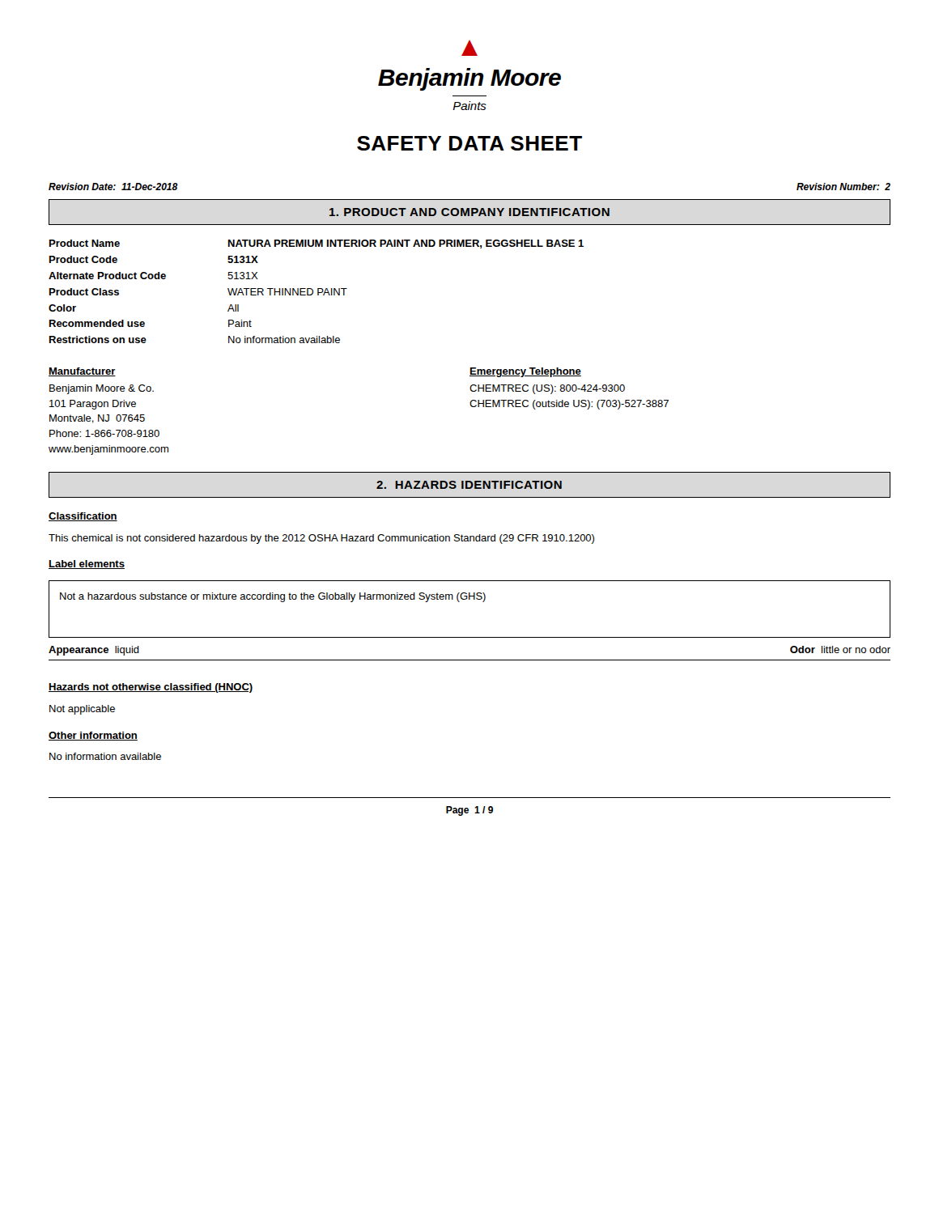▲
Benjamin Moore
Paints
SAFETY DATA SHEET
Revision Date: 11-Dec-2018 Revision Number: 2
1. PRODUCT AND COMPANY IDENTIFICATION
| Product Name | NATURA PREMIUM INTERIOR PAINT AND PRIMER, EGGSHELL BASE 1 |
| Product Code | 5131X |
| Alternate Product Code | 5131X |
| Product Class | WATER THINNED PAINT |
| Color | All |
| Recommended use | Paint |
| Restrictions on use | No information available |
| Manufacturer Benjamin Moore & Co. 101 Paragon Drive Montvale, NJ 07645 Phone: 1-866-708-9180 www.benjaminmoore.com | Emergency Telephone CHEMTREC (US): 800-424-9300 CHEMTREC (outside US): (703)-527-3887 |
2. HAZARDS IDENTIFICATION
Classification
This chemical is not considered hazardous by the 2012 OSHA Hazard Communication Standard (29 CFR 1910.1200)
Label elements
Not a hazardous substance or mixture according to the Globally Harmonized System (GHS)
Appearance liquid Odor little or no odor
Hazards not otherwise classified (HNOC)
Not applicable
Other information
No information available
Page 1 / 9